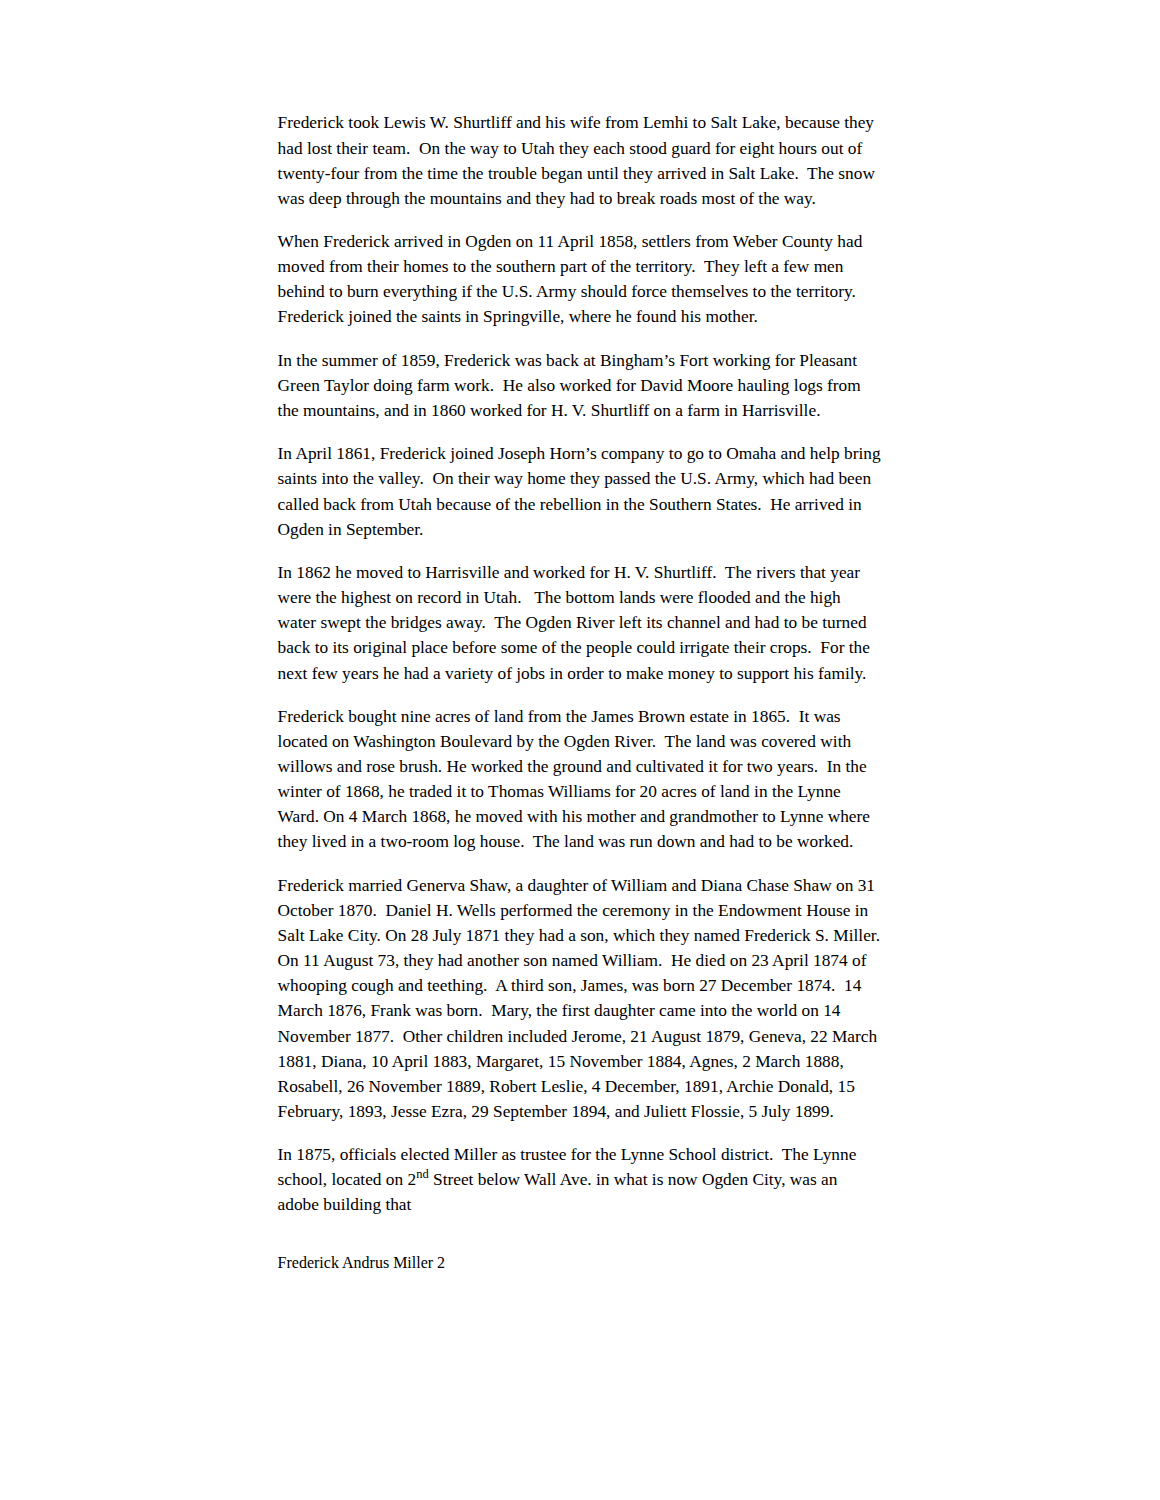Frederick took Lewis W. Shurtliff and his wife from Lemhi to Salt Lake, because they had lost their team. On the way to Utah they each stood guard for eight hours out of twenty-four from the time the trouble began until they arrived in Salt Lake. The snow was deep through the mountains and they had to break roads most of the way.
When Frederick arrived in Ogden on 11 April 1858, settlers from Weber County had moved from their homes to the southern part of the territory. They left a few men behind to burn everything if the U.S. Army should force themselves to the territory. Frederick joined the saints in Springville, where he found his mother.
In the summer of 1859, Frederick was back at Bingham’s Fort working for Pleasant Green Taylor doing farm work. He also worked for David Moore hauling logs from the mountains, and in 1860 worked for H. V. Shurtliff on a farm in Harrisville.
In April 1861, Frederick joined Joseph Horn’s company to go to Omaha and help bring saints into the valley. On their way home they passed the U.S. Army, which had been called back from Utah because of the rebellion in the Southern States. He arrived in Ogden in September.
In 1862 he moved to Harrisville and worked for H. V. Shurtliff. The rivers that year were the highest on record in Utah. The bottom lands were flooded and the high water swept the bridges away. The Ogden River left its channel and had to be turned back to its original place before some of the people could irrigate their crops. For the next few years he had a variety of jobs in order to make money to support his family.
Frederick bought nine acres of land from the James Brown estate in 1865. It was located on Washington Boulevard by the Ogden River. The land was covered with willows and rose brush. He worked the ground and cultivated it for two years. In the winter of 1868, he traded it to Thomas Williams for 20 acres of land in the Lynne Ward. On 4 March 1868, he moved with his mother and grandmother to Lynne where they lived in a two-room log house. The land was run down and had to be worked.
Frederick married Generva Shaw, a daughter of William and Diana Chase Shaw on 31 October 1870. Daniel H. Wells performed the ceremony in the Endowment House in Salt Lake City. On 28 July 1871 they had a son, which they named Frederick S. Miller. On 11 August 73, they had another son named William. He died on 23 April 1874 of whooping cough and teething. A third son, James, was born 27 December 1874. 14 March 1876, Frank was born. Mary, the first daughter came into the world on 14 November 1877. Other children included Jerome, 21 August 1879, Geneva, 22 March 1881, Diana, 10 April 1883, Margaret, 15 November 1884, Agnes, 2 March 1888, Rosabell, 26 November 1889, Robert Leslie, 4 December, 1891, Archie Donald, 15 February, 1893, Jesse Ezra, 29 September 1894, and Juliett Flossie, 5 July 1899.
In 1875, officials elected Miller as trustee for the Lynne School district. The Lynne school, located on 2nd Street below Wall Ave. in what is now Ogden City, was an adobe building that
Frederick Andrus Miller 2